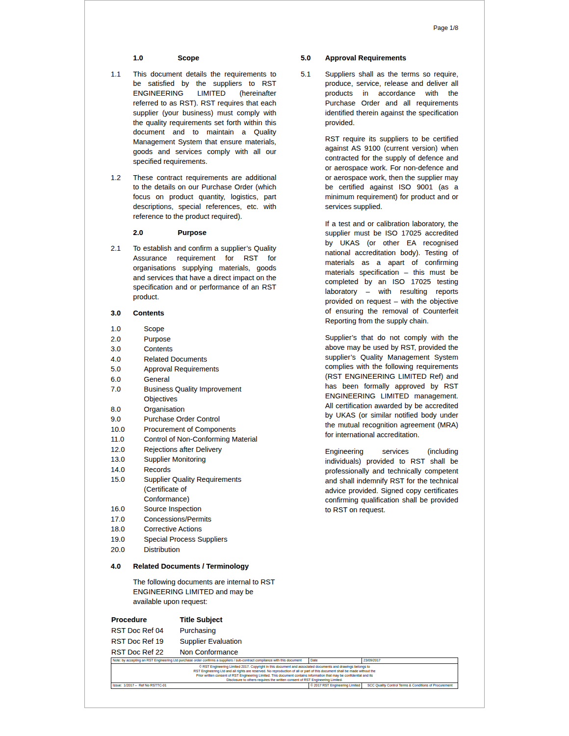Page 1/8
1.0
Scope
1.1
This document details the requirements to be satisfied by the suppliers to RST ENGINEERING LIMITED (hereinafter referred to as RST). RST requires that each supplier (your business) must comply with the quality requirements set forth within this document and to maintain a Quality Management System that ensure materials, goods and services comply with all our specified requirements.
1.2
These contract requirements are additional to the details on our Purchase Order (which focus on product quantity, logistics, part descriptions, special references, etc. with reference to the product required).
2.0
Purpose
2.1
To establish and confirm a supplier’s Quality Assurance requirement for RST for organisations supplying materials, goods and services that have a direct impact on the specification and or performance of an RST product.
3.0
Contents
1.0 Scope
2.0 Purpose
3.0 Contents
4.0 Related Documents
5.0 Approval Requirements
6.0 General
7.0 Business Quality Improvement Objectives
8.0 Organisation
9.0 Purchase Order Control
10.0 Procurement of Components
11.0 Control of Non-Conforming Material
12.0 Rejections after Delivery
13.0 Supplier Monitoring
14.0 Records
15.0 Supplier Quality Requirements (Certificate of Conformance)
16.0 Source Inspection
17.0 Concessions/Permits
18.0 Corrective Actions
19.0 Special Process Suppliers
20.0 Distribution
4.0
Related Documents / Terminology
The following documents are internal to RST ENGINEERING LIMITED and may be available upon request:
| Procedure | Title Subject |
| --- | --- |
| RST Doc Ref 04 | Purchasing |
| RST Doc Ref 19 | Supplier Evaluation |
| RST Doc Ref 22 | Non Conformance |
5.0
Approval Requirements
5.1
Suppliers shall as the terms so require, produce, service, release and deliver all products in accordance with the Purchase Order and all requirements identified therein against the specification provided.
RST require its suppliers to be certified against AS 9100 (current version) when contracted for the supply of defence and or aerospace work. For non-defence and or aerospace work, then the supplier may be certified against ISO 9001 (as a minimum requirement) for product and or services supplied.
If a test and or calibration laboratory, the supplier must be ISO 17025 accredited by UKAS (or other EA recognised national accreditation body). Testing of materials as a apart of confirming materials specification – this must be completed by an ISO 17025 testing laboratory – with resulting reports provided on request – with the objective of ensuring the removal of Counterfeit Reporting from the supply chain.
Supplier’s that do not comply with the above may be used by RST, provided the supplier’s Quality Management System complies with the following requirements (RST ENGINEERING LIMITED Ref) and has been formally approved by RST ENGINEERING LIMITED management. All certification awarded by be accredited by UKAS (or similar notified body under the mutual recognition agreement (MRA) for international accreditation.
Engineering services (including individuals) provided to RST shall be professionally and technically competent and shall indemnify RST for the technical advice provided. Signed copy certificates confirming qualification shall be provided to RST on request.
| Note: by accepting an RST Engineering Ltd purchase order confirms a suppliers / sub-contract compliance with this document | Date | 23/09/2017 |
| © RST Engineering Limited 2017. Copyright in this document and associated documents and drawings belongs to RST Engineering Ltd and all rights are reserved. No reproduction of all or part of this document shall be made without the Prior written consent of RST Engineering Limited. This document contains information that may be confidential and its Disclosure to others requires the written consent of RST Engineering Limited. |
| Issue: 1/2017 – Ref No RSTTC-01 | © 2017 RST Engineering Limited | SCC Quality Control Terms & Conditions of Procurement |